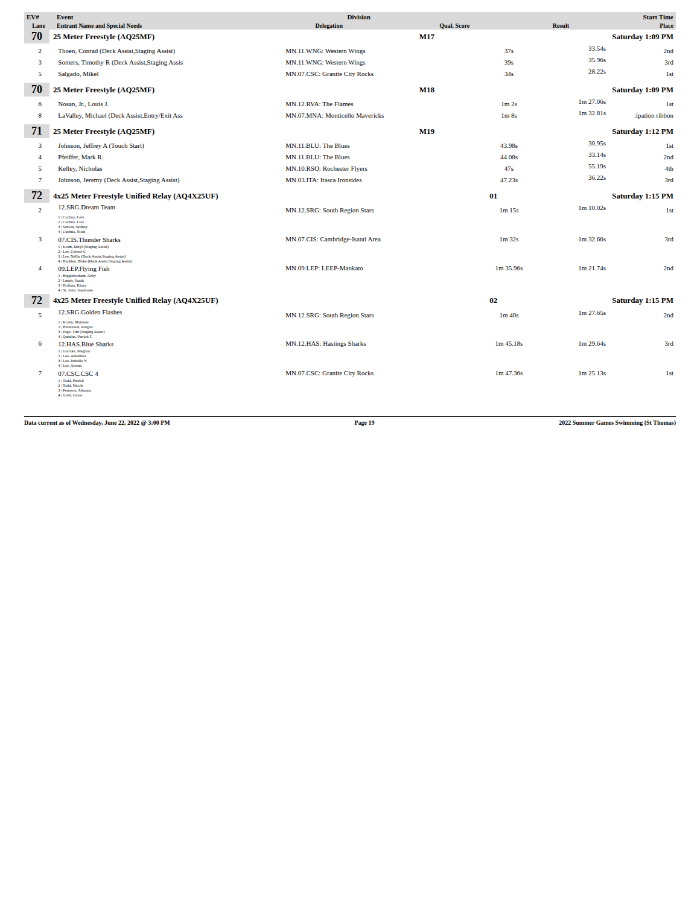| EV# | Event | Division | | | Start Time |
| Lane | Entrant Name and Special Needs | Delegation | Qual. Score | Result | Place |
| 70 | 25 Meter Freestyle (AQ25MF) | M17 | | | Saturday 1:09 PM |
| 2 | Thoen, Conrad (Deck Assist,Staging Assist) | MN.11.WNG: Western Wings | 37s | 33.54s | 2nd |
| 3 | Somers, Timothy R (Deck Assist,Staging Assis | MN.11.WNG: Western Wings | 39s | 35.96s | 3rd |
| 5 | Salgado, Mikel | MN.07.CSC: Granite City Rocks | 34s | 28.22s | 1st |
| 70 | 25 Meter Freestyle (AQ25MF) | M18 | | | Saturday 1:09 PM |
| 6 | Nosan, Jr., Louis J. | MN.12.RVA: The Flames | 1m 2s | 1m 27.06s | 1st |
| 8 | LaValley, Michael (Deck Assist,Entry/Exit Ass | MN.07.MNA: Monticello Mavericks | 1m 8s | 1m 32.81s | :ipation ribbon |
| 71 | 25 Meter Freestyle (AQ25MF) | M19 | | | Saturday 1:12 PM |
| 3 | Johnson, Jeffrey A (Touch Start) | MN.11.BLU: The Blues | 43.98s | 30.95s | 1st |
| 4 | Pfeiffer, Mark R. | MN.11.BLU: The Blues | 44.08s | 33.14s | 2nd |
| 5 | Kelley, Nicholas | MN.10.RSO: Rochester Flyers | 47s | 55.19s | 4th |
| 7 | Johnson, Jeremy (Deck Assist,Staging Assist) | MN.03.ITA: Itasca Ironsides | 47.23s | 36.22s | 3rd |
| 72 | 4x25 Meter Freestyle Unified Relay (AQ4X25UF) | 01 | | | Saturday 1:15 PM |
| 2 | 12.SRG.Dream Team | MN.12.SRG: South Region Stars | 1m 15s | 1m 10.02s | 1st |
| | 1 / Cuchna, Levi 2 / Cuchna, Liza 3 / Sexton, Sydney 4 / Cuchna, Noah | | | | |
| 3 | 07.CIS.Thunder Sharks | MN.07.CIS: Cambridge-Isanti Area | 1m 32s | 1m 32.66s | 3rd |
| | 1 / Kram, Daryl (Staging Assist) 2 / Lee, Celeste C 3 / Lee, Nellie (Deck Assist,Staging Assist) 4 / Buckley, Blake (Deck Assist,Staging Assist) | | | | |
| 4 | 09.LEP.Flying Fish | MN.09.LEP: LEEP-Mankato | 1m 35.96s | 1m 21.74s | 2nd |
| | 1 / Higginbotham, Abby 2 / Lundy, Sarah 3 / Hoffner, Kiaya 4 / St. John, Stephanie | | | | |
| 72 | 4x25 Meter Freestyle Unified Relay (AQ4X25UF) | 02 | | | Saturday 1:15 PM |
| 5 | 12.SRG.Golden Flashes | MN.12.SRG: South Region Stars | 1m 40s | 1m 27.65s | 2nd |
| | 1 / Krohn, Matthew 2 / Haldorson, Abigail 3 / Page, Tim (Staging Assist) 4 / Quinlan, Patrick T. | | | | |
| 6 | 12.HAS.Blue Sharks | MN.12.HAS: Hastings Sharks | 1m 45.18s | 1m 29.64s | 3rd |
| | 1 / Gartzke, Meghan 2 / Lee, Annalissa 3 / Lee, Isabelle N 4 / Lee, Aleena | | | | |
| 7 | 07.CSC.CSC 4 | MN.07.CSC: Granite City Rocks | 1m 47.36s | 1m 25.13s | 1st |
| | 1 / Todd, Patrick 2 / Todd, Nicole 3 / Peterson, Johanna 4 / Grell, Grace | | | | |
Data current as of Wednesday, June 22, 2022 @ 3:00 PM
Page 19
2022 Summer Games Swimming (St Thomas)